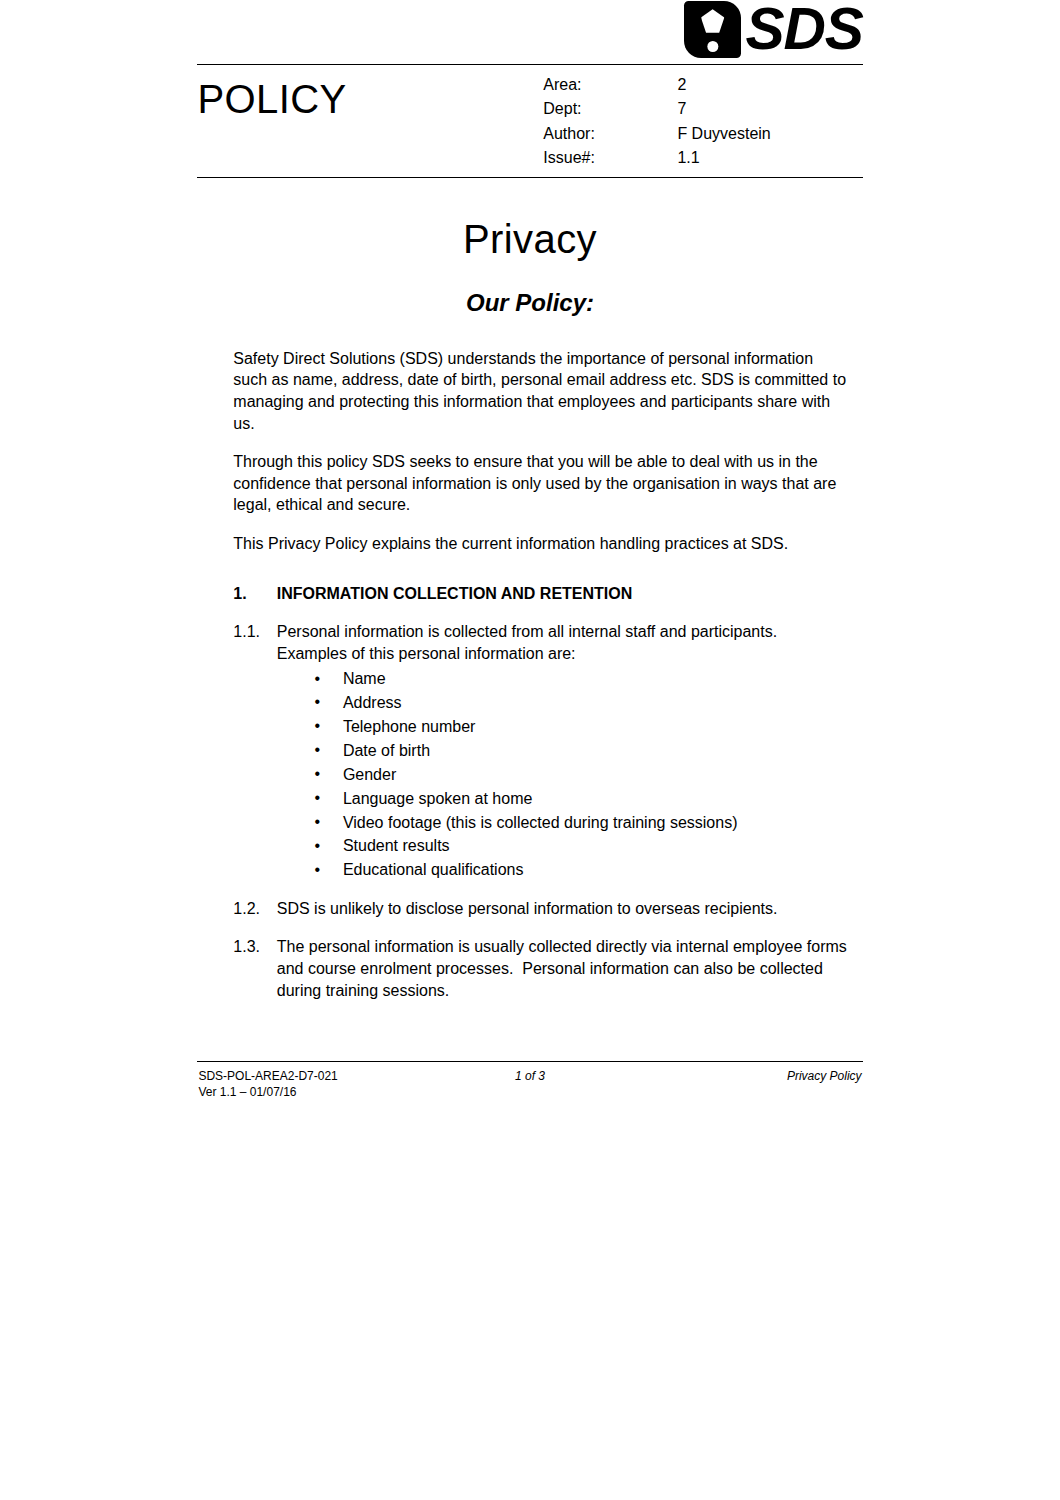SDS
| POLICY | / Area: / 2 / / Dept: / 7 / / Author: / F Duyvestein / / Issue#: / 1.1 / |
Privacy
Our Policy:
Safety Direct Solutions (SDS) understands the importance of personal information such as name, address, date of birth, personal email address etc. SDS is committed to managing and protecting this information that employees and participants share with us.
Through this policy SDS seeks to ensure that you will be able to deal with us in the confidence that personal information is only used by the organisation in ways that are legal, ethical and secure.
This Privacy Policy explains the current information handling practices at SDS.
1. INFORMATION COLLECTION AND RETENTION
1.1. Personal information is collected from all internal staff and participants. Examples of this personal information are:
Name
Address
Telephone number
Date of birth
Gender
Language spoken at home
Video footage (this is collected during training sessions)
Student results
Educational qualifications
1.2. SDS is unlikely to disclose personal information to overseas recipients.
1.3. The personal information is usually collected directly via internal employee forms and course enrolment processes. Personal information can also be collected during training sessions.
| SDS-POL-AREA2-D7-021 Ver 1.1 – 01/07/16 | 1 of 3 | Privacy Policy |